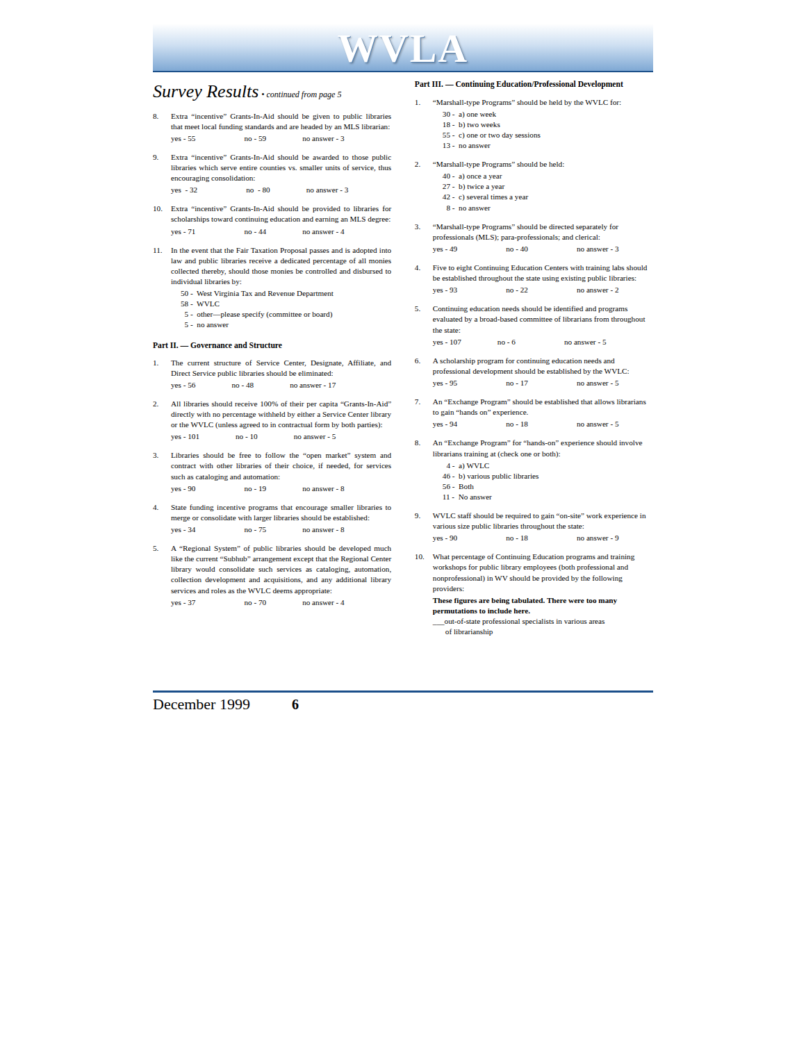WVLA
Survey Results
• continued from page 5
8. Extra “incentive” Grants-In-Aid should be given to public libraries that meet local funding standards and are headed by an MLS librarian:
yes - 55 no - 59 no answer - 3
9. Extra “incentive” Grants-In-Aid should be awarded to those public libraries which serve entire counties vs. smaller units of service, thus encouraging consolidation:
yes - 32 no - 80 no answer - 3
10. Extra “incentive” Grants-In-Aid should be provided to libraries for scholarships toward continuing education and earning an MLS degree:
yes - 71 no - 44 no answer - 4
11. In the event that the Fair Taxation Proposal passes and is adopted into law and public libraries receive a dedicated percentage of all monies collected thereby, should those monies be controlled and disbursed to individual libraries by:
50 - West Virginia Tax and Revenue Department 58 - WVLC 5 - other—please specify (committee or board) 5 - no answer
Part II. — Governance and Structure
1. The current structure of Service Center, Designate, Affiliate, and Direct Service public libraries should be eliminated:
yes - 56 no - 48 no answer - 17
2. All libraries should receive 100% of their per capita “Grants-In-Aid” directly with no percentage withheld by either a Service Center library or the WVLC (unless agreed to in contractual form by both parties):
yes - 101 no - 10 no answer - 5
3. Libraries should be free to follow the “open market” system and contract with other libraries of their choice, if needed, for services such as cataloging and automation:
yes - 90 no - 19 no answer - 8
4. State funding incentive programs that encourage smaller libraries to merge or consolidate with larger libraries should be established:
yes - 34 no - 75 no answer - 8
5. A “Regional System” of public libraries should be developed much like the current “Subhub” arrangement except that the Regional Center library would consolidate such services as cataloging, automation, collection development and acquisitions, and any additional library services and roles as the WVLC deems appropriate:
yes - 37 no - 70 no answer - 4
Part III. — Continuing Education/Professional Development
1. “Marshall-type Programs” should be held by the WVLC for:
30 - a) one week 18 - b) two weeks 55 - c) one or two day sessions 13 - no answer
2. “Marshall-type Programs” should be held:
40 - a) once a year 27 - b) twice a year 42 - c) several times a year 8 - no answer
3. “Marshall-type Programs” should be directed separately for professionals (MLS); para-professionals; and clerical:
yes - 49 no - 40 no answer - 3
4. Five to eight Continuing Education Centers with training labs should be established throughout the state using existing public libraries:
yes - 93 no - 22 no answer - 2
5. Continuing education needs should be identified and programs evaluated by a broad-based committee of librarians from throughout the state:
yes - 107 no - 6 no answer - 5
6. A scholarship program for continuing education needs and professional development should be established by the WVLC:
yes - 95 no - 17 no answer - 5
7. An “Exchange Program” should be established that allows librarians to gain “hands on” experience.
yes - 94 no - 18 no answer - 5
8. An “Exchange Program” for “hands-on” experience should involve librarians training at (check one or both):
4 - a) WVLC 46 - b) various public libraries 56 - Both 11 - No answer
9. WVLC staff should be required to gain “on-site” work experience in various size public libraries throughout the state:
yes - 90 no - 18 no answer - 9
10. What percentage of Continuing Education programs and training workshops for public library employees (both professional and nonprofessional) in WV should be provided by the following providers:
These figures are being tabulated. There were too many permutations to include here. ___out-of-state professional specialists in various areas of librarianship
December 1999 6